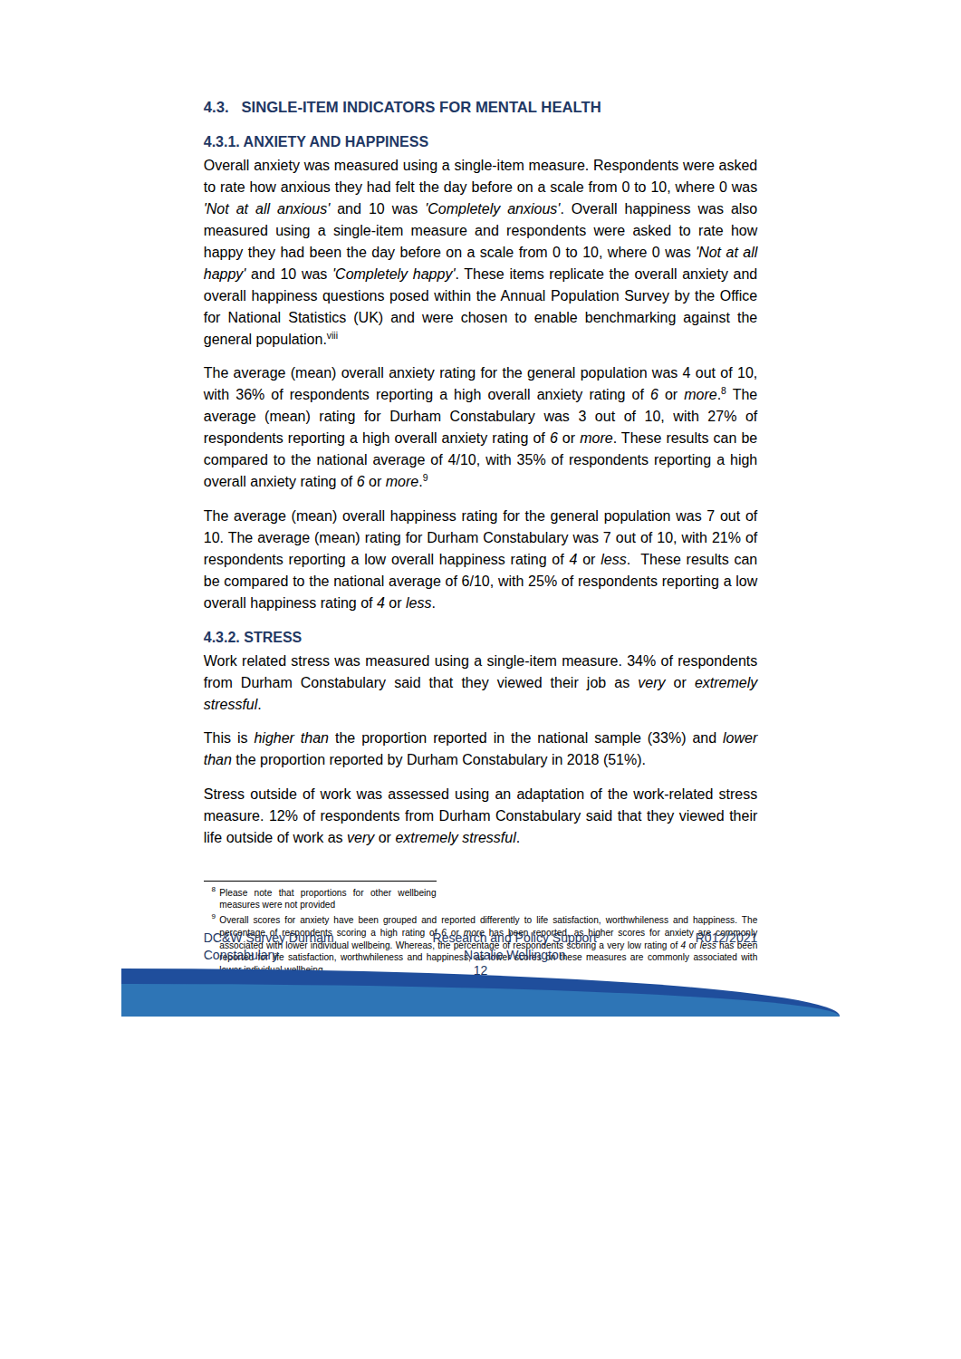4.3. SINGLE-ITEM INDICATORS FOR MENTAL HEALTH
4.3.1. ANXIETY AND HAPPINESS
Overall anxiety was measured using a single-item measure. Respondents were asked to rate how anxious they had felt the day before on a scale from 0 to 10, where 0 was 'Not at all anxious' and 10 was 'Completely anxious'. Overall happiness was also measured using a single-item measure and respondents were asked to rate how happy they had been the day before on a scale from 0 to 10, where 0 was 'Not at all happy' and 10 was 'Completely happy'. These items replicate the overall anxiety and overall happiness questions posed within the Annual Population Survey by the Office for National Statistics (UK) and were chosen to enable benchmarking against the general population.viii
The average (mean) overall anxiety rating for the general population was 4 out of 10, with 36% of respondents reporting a high overall anxiety rating of 6 or more.8 The average (mean) rating for Durham Constabulary was 3 out of 10, with 27% of respondents reporting a high overall anxiety rating of 6 or more. These results can be compared to the national average of 4/10, with 35% of respondents reporting a high overall anxiety rating of 6 or more.9
The average (mean) overall happiness rating for the general population was 7 out of 10. The average (mean) rating for Durham Constabulary was 7 out of 10, with 21% of respondents reporting a low overall happiness rating of 4 or less. These results can be compared to the national average of 6/10, with 25% of respondents reporting a low overall happiness rating of 4 or less.
4.3.2. STRESS
Work related stress was measured using a single-item measure. 34% of respondents from Durham Constabulary said that they viewed their job as very or extremely stressful.
This is higher than the proportion reported in the national sample (33%) and lower than the proportion reported by Durham Constabulary in 2018 (51%).
Stress outside of work was assessed using an adaptation of the work-related stress measure. 12% of respondents from Durham Constabulary said that they viewed their life outside of work as very or extremely stressful.
Please note that proportions for other wellbeing measures were not provided
Overall scores for anxiety have been grouped and reported differently to life satisfaction, worthwhileness and happiness. The percentage of respondents scoring a high rating of 6 or more has been reported, as higher scores for anxiety are commonly associated with lower individual wellbeing. Whereas, the percentage of respondents scoring a very low rating of 4 or less has been reported for life satisfaction, worthwhileness and happiness, as lower scores on these measures are commonly associated with lower individual wellbeing.
DC&W Survey Durham
Constabulary
Research and Policy Support
Natalie Wellington
R012/2021
12